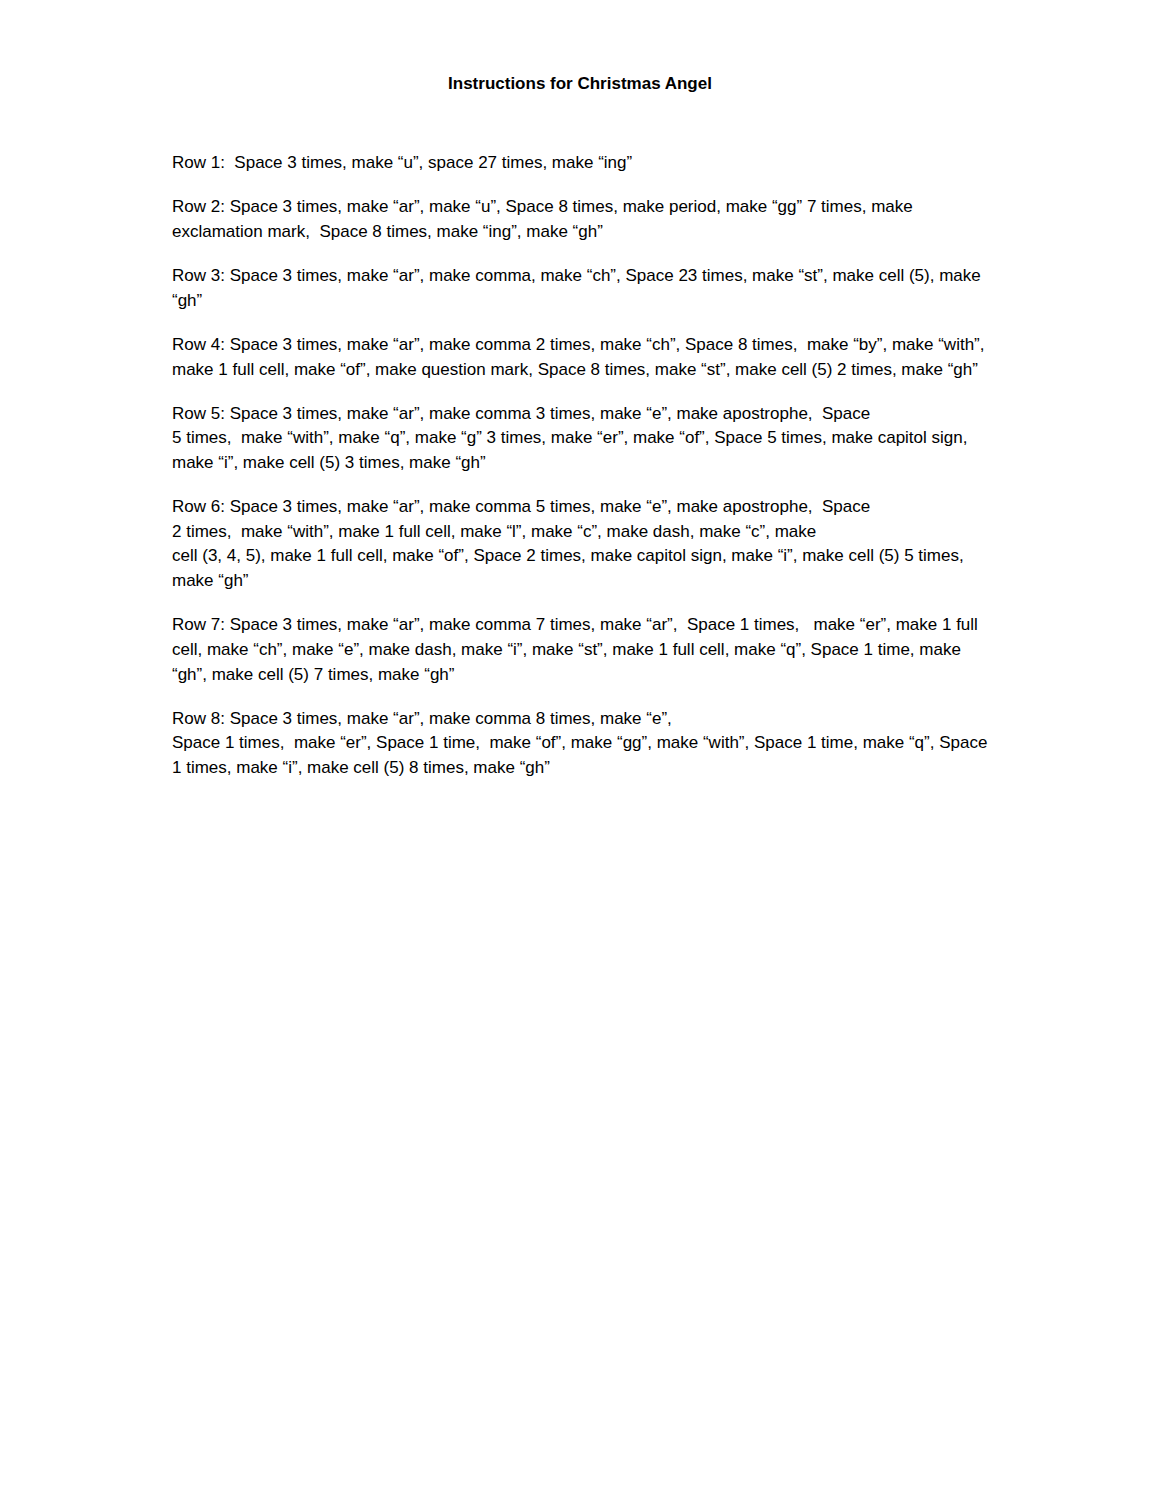Instructions for Christmas Angel
Row 1: Space 3 times, make “u”, space 27 times, make “ing”
Row 2: Space 3 times, make “ar”, make “u”, Space 8 times, make period, make “gg” 7 times, make exclamation mark, Space 8 times, make “ing”, make “gh”
Row 3: Space 3 times, make “ar”, make comma, make “ch”, Space 23 times, make “st”, make cell (5), make “gh”
Row 4: Space 3 times, make “ar”, make comma 2 times, make “ch”, Space 8 times, make “by”, make “with”, make 1 full cell, make “of”, make question mark, Space 8 times, make “st”, make cell (5) 2 times, make “gh”
Row 5: Space 3 times, make “ar”, make comma 3 times, make “e”, make apostrophe, Space
5 times, make “with”, make “q”, make “g” 3 times, make “er”, make “of”, Space 5 times, make capitol sign, make “i”, make cell (5) 3 times, make “gh”
Row 6: Space 3 times, make “ar”, make comma 5 times, make “e”, make apostrophe, Space
2 times, make “with”, make 1 full cell, make “l”, make “c”, make dash, make “c”, make
cell (3, 4, 5), make 1 full cell, make “of”, Space 2 times, make capitol sign, make “i”, make cell (5) 5 times, make “gh”
Row 7: Space 3 times, make “ar”, make comma 7 times, make “ar”, Space 1 times, make “er”, make 1 full cell, make “ch”, make “e”, make dash, make “i”, make “st”, make 1 full cell, make “q”, Space 1 time, make “gh”, make cell (5) 7 times, make “gh”
Row 8: Space 3 times, make “ar”, make comma 8 times, make “e”,
Space 1 times, make “er”, Space 1 time, make “of”, make “gg”, make “with”, Space 1 time, make “q”, Space 1 times, make “i”, make cell (5) 8 times, make “gh”